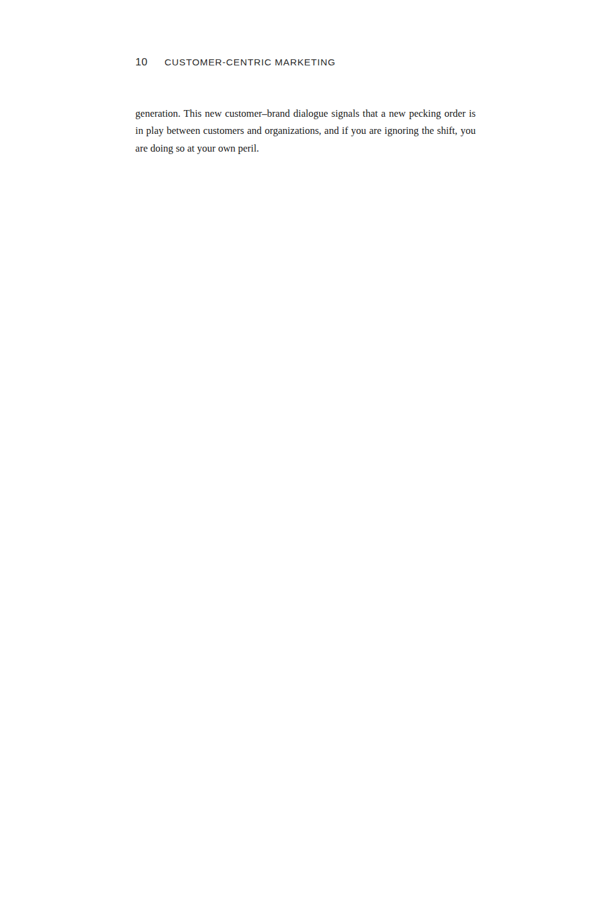10 Customer-Centric Marketing
generation. This new customer–brand dialogue signals that a new pecking order is in play between customers and organizations, and if you are ignoring the shift, you are doing so at your own peril.